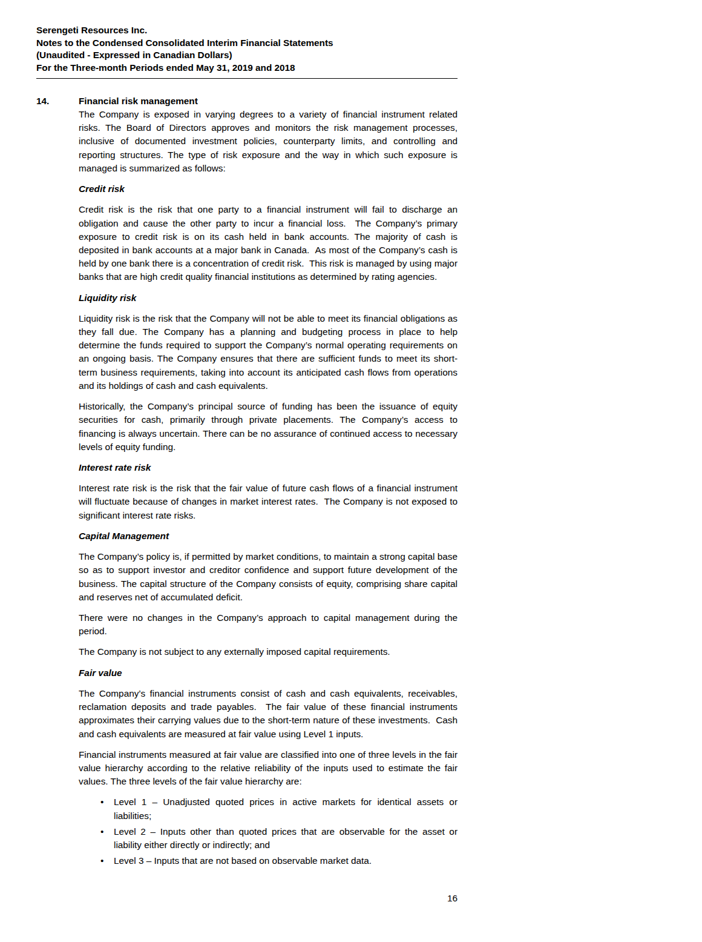Serengeti Resources Inc.
Notes to the Condensed Consolidated Interim Financial Statements
(Unaudited - Expressed in Canadian Dollars)
For the Three-month Periods ended May 31, 2019 and 2018
14. Financial risk management
The Company is exposed in varying degrees to a variety of financial instrument related risks. The Board of Directors approves and monitors the risk management processes, inclusive of documented investment policies, counterparty limits, and controlling and reporting structures. The type of risk exposure and the way in which such exposure is managed is summarized as follows:
Credit risk
Credit risk is the risk that one party to a financial instrument will fail to discharge an obligation and cause the other party to incur a financial loss. The Company’s primary exposure to credit risk is on its cash held in bank accounts. The majority of cash is deposited in bank accounts at a major bank in Canada. As most of the Company’s cash is held by one bank there is a concentration of credit risk. This risk is managed by using major banks that are high credit quality financial institutions as determined by rating agencies.
Liquidity risk
Liquidity risk is the risk that the Company will not be able to meet its financial obligations as they fall due. The Company has a planning and budgeting process in place to help determine the funds required to support the Company’s normal operating requirements on an ongoing basis. The Company ensures that there are sufficient funds to meet its short-term business requirements, taking into account its anticipated cash flows from operations and its holdings of cash and cash equivalents.
Historically, the Company’s principal source of funding has been the issuance of equity securities for cash, primarily through private placements. The Company’s access to financing is always uncertain. There can be no assurance of continued access to necessary levels of equity funding.
Interest rate risk
Interest rate risk is the risk that the fair value of future cash flows of a financial instrument will fluctuate because of changes in market interest rates. The Company is not exposed to significant interest rate risks.
Capital Management
The Company’s policy is, if permitted by market conditions, to maintain a strong capital base so as to support investor and creditor confidence and support future development of the business. The capital structure of the Company consists of equity, comprising share capital and reserves net of accumulated deficit.
There were no changes in the Company’s approach to capital management during the period.
The Company is not subject to any externally imposed capital requirements.
Fair value
The Company’s financial instruments consist of cash and cash equivalents, receivables, reclamation deposits and trade payables. The fair value of these financial instruments approximates their carrying values due to the short-term nature of these investments. Cash and cash equivalents are measured at fair value using Level 1 inputs.
Financial instruments measured at fair value are classified into one of three levels in the fair value hierarchy according to the relative reliability of the inputs used to estimate the fair values. The three levels of the fair value hierarchy are:
Level 1 – Unadjusted quoted prices in active markets for identical assets or liabilities;
Level 2 – Inputs other than quoted prices that are observable for the asset or liability either directly or indirectly; and
Level 3 – Inputs that are not based on observable market data.
16